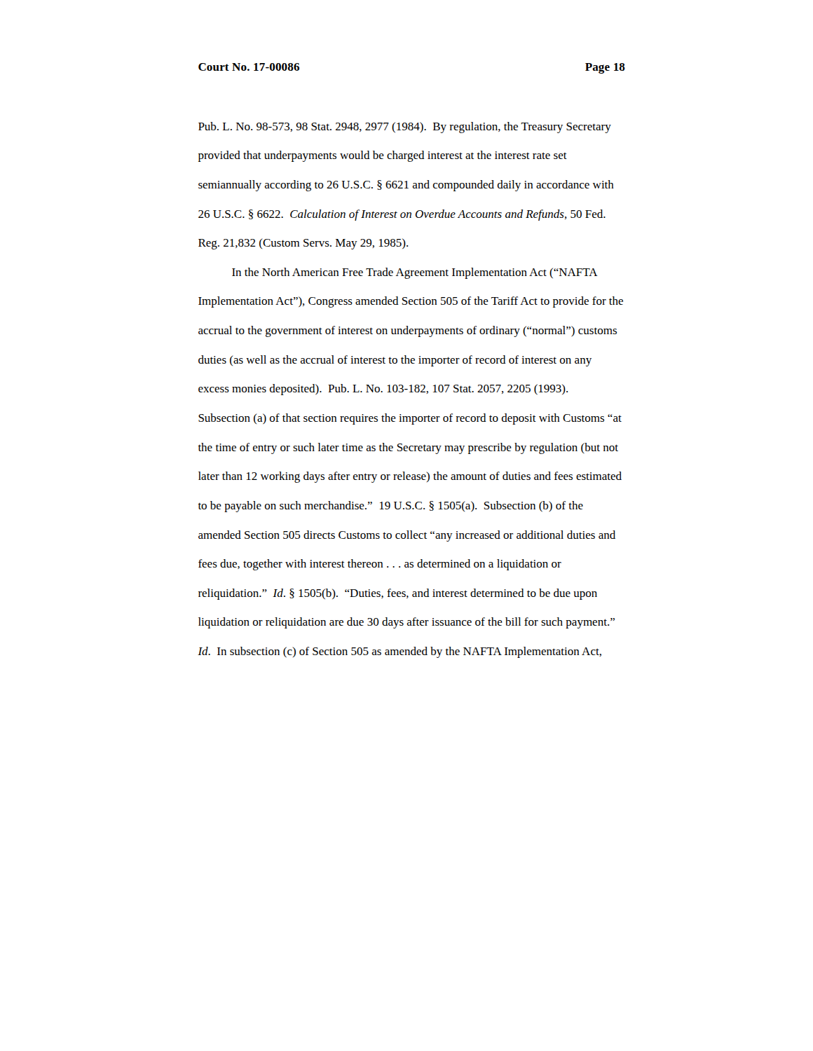Court No. 17-00086
Page 18
Pub. L. No. 98-573, 98 Stat. 2948, 2977 (1984). By regulation, the Treasury Secretary provided that underpayments would be charged interest at the interest rate set semiannually according to 26 U.S.C. § 6621 and compounded daily in accordance with 26 U.S.C. § 6622. Calculation of Interest on Overdue Accounts and Refunds, 50 Fed. Reg. 21,832 (Custom Servs. May 29, 1985).
In the North American Free Trade Agreement Implementation Act (“NAFTA Implementation Act”), Congress amended Section 505 of the Tariff Act to provide for the accrual to the government of interest on underpayments of ordinary (“normal”) customs duties (as well as the accrual of interest to the importer of record of interest on any excess monies deposited). Pub. L. No. 103-182, 107 Stat. 2057, 2205 (1993). Subsection (a) of that section requires the importer of record to deposit with Customs “at the time of entry or such later time as the Secretary may prescribe by regulation (but not later than 12 working days after entry or release) the amount of duties and fees estimated to be payable on such merchandise.” 19 U.S.C. § 1505(a). Subsection (b) of the amended Section 505 directs Customs to collect “any increased or additional duties and fees due, together with interest thereon . . . as determined on a liquidation or reliquidation.” Id. § 1505(b). “Duties, fees, and interest determined to be due upon liquidation or reliquidation are due 30 days after issuance of the bill for such payment.” Id. In subsection (c) of Section 505 as amended by the NAFTA Implementation Act,